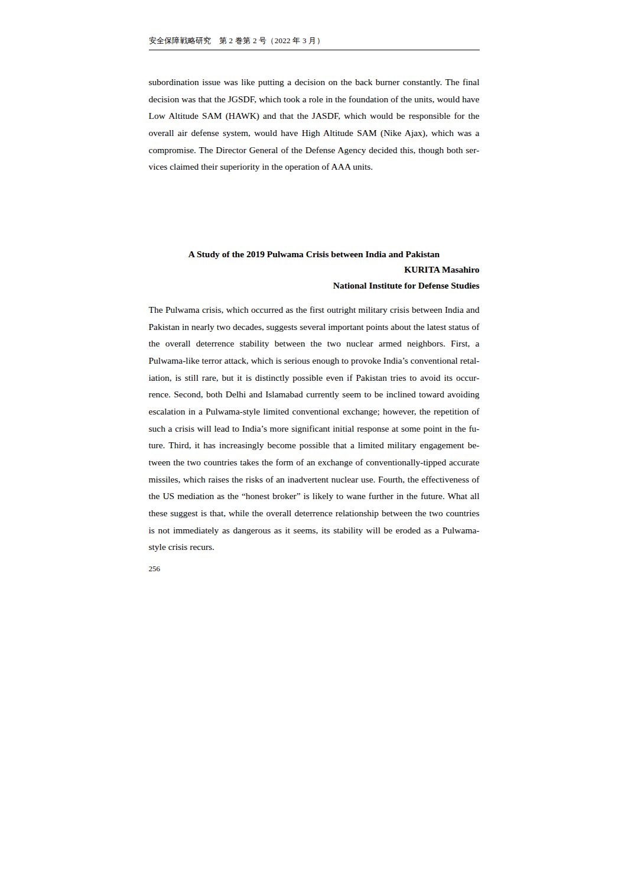安全保障戦略研究　第 2 巻第 2 号（2022 年 3 月）
subordination issue was like putting a decision on the back burner constantly. The final decision was that the JGSDF, which took a role in the foundation of the units, would have Low Altitude SAM (HAWK) and that the JASDF, which would be responsible for the overall air defense system, would have High Altitude SAM (Nike Ajax), which was a compromise. The Director General of the Defense Agency decided this, though both services claimed their superiority in the operation of AAA units.
A Study of the 2019 Pulwama Crisis between India and Pakistan
KURITA Masahiro
National Institute for Defense Studies
The Pulwama crisis, which occurred as the first outright military crisis between India and Pakistan in nearly two decades, suggests several important points about the latest status of the overall deterrence stability between the two nuclear armed neighbors. First, a Pulwama-like terror attack, which is serious enough to provoke India’s conventional retaliation, is still rare, but it is distinctly possible even if Pakistan tries to avoid its occurrence. Second, both Delhi and Islamabad currently seem to be inclined toward avoiding escalation in a Pulwama-style limited conventional exchange; however, the repetition of such a crisis will lead to India’s more significant initial response at some point in the future. Third, it has increasingly become possible that a limited military engagement between the two countries takes the form of an exchange of conventionally-tipped accurate missiles, which raises the risks of an inadvertent nuclear use. Fourth, the effectiveness of the US mediation as the “honest broker” is likely to wane further in the future. What all these suggest is that, while the overall deterrence relationship between the two countries is not immediately as dangerous as it seems, its stability will be eroded as a Pulwama-style crisis recurs.
256